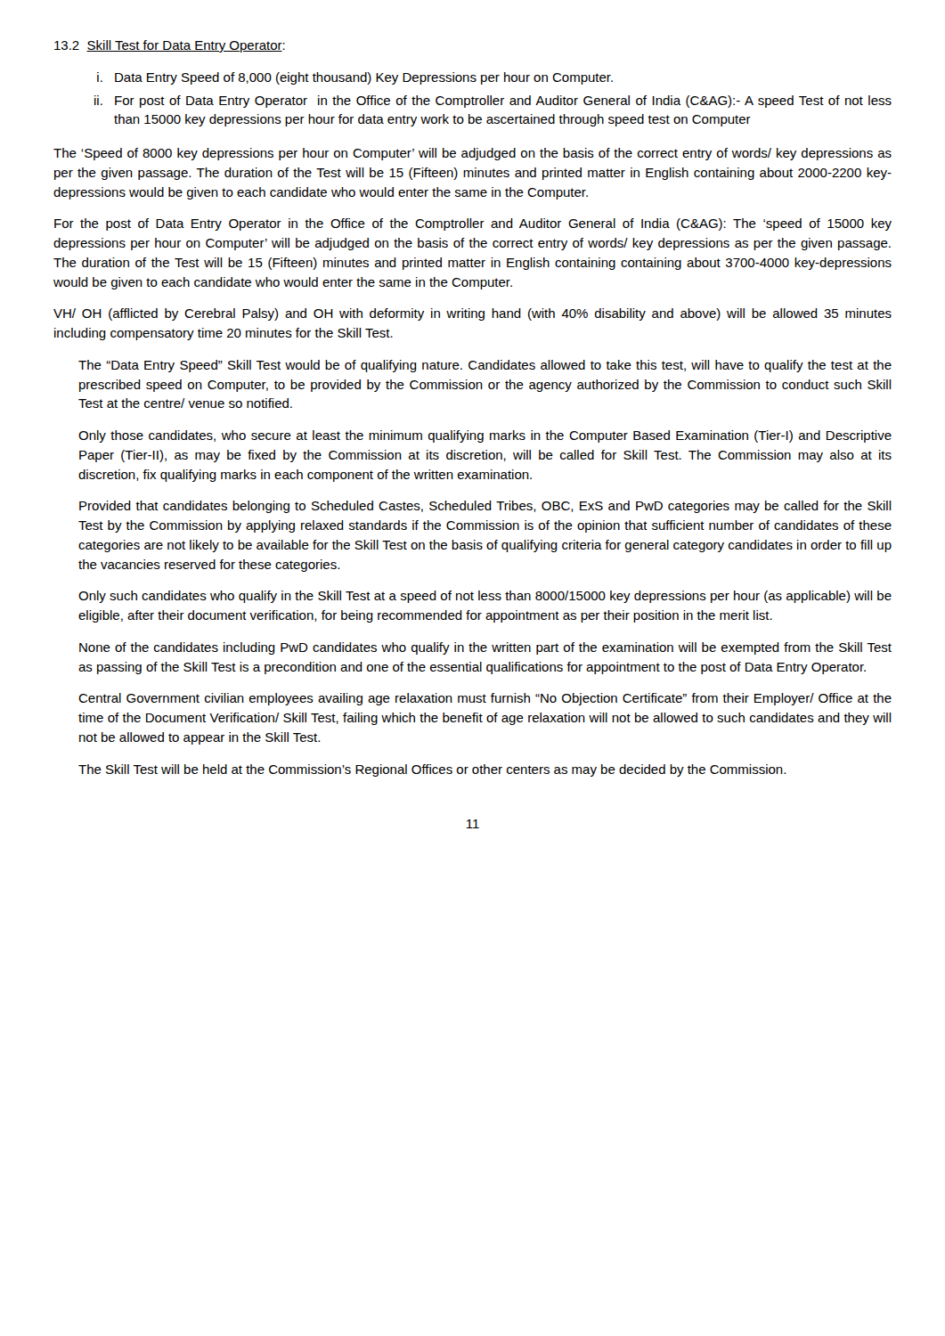13.2 Skill Test for Data Entry Operator:
Data Entry Speed of 8,000 (eight thousand) Key Depressions per hour on Computer.
For post of Data Entry Operator in the Office of the Comptroller and Auditor General of India (C&AG):- A speed Test of not less than 15000 key depressions per hour for data entry work to be ascertained through speed test on Computer
The ‘Speed of 8000 key depressions per hour on Computer’ will be adjudged on the basis of the correct entry of words/ key depressions as per the given passage. The duration of the Test will be 15 (Fifteen) minutes and printed matter in English containing about 2000-2200 key-depressions would be given to each candidate who would enter the same in the Computer.
For the post of Data Entry Operator in the Office of the Comptroller and Auditor General of India (C&AG): The ‘speed of 15000 key depressions per hour on Computer’ will be adjudged on the basis of the correct entry of words/ key depressions as per the given passage. The duration of the Test will be 15 (Fifteen) minutes and printed matter in English containing containing about 3700-4000 key-depressions would be given to each candidate who would enter the same in the Computer.
VH/ OH (afflicted by Cerebral Palsy) and OH with deformity in writing hand (with 40% disability and above) will be allowed 35 minutes including compensatory time 20 minutes for the Skill Test.
The “Data Entry Speed” Skill Test would be of qualifying nature. Candidates allowed to take this test, will have to qualify the test at the prescribed speed on Computer, to be provided by the Commission or the agency authorized by the Commission to conduct such Skill Test at the centre/ venue so notified.
Only those candidates, who secure at least the minimum qualifying marks in the Computer Based Examination (Tier-I) and Descriptive Paper (Tier-II), as may be fixed by the Commission at its discretion, will be called for Skill Test. The Commission may also at its discretion, fix qualifying marks in each component of the written examination.
Provided that candidates belonging to Scheduled Castes, Scheduled Tribes, OBC, ExS and PwD categories may be called for the Skill Test by the Commission by applying relaxed standards if the Commission is of the opinion that sufficient number of candidates of these categories are not likely to be available for the Skill Test on the basis of qualifying criteria for general category candidates in order to fill up the vacancies reserved for these categories.
Only such candidates who qualify in the Skill Test at a speed of not less than 8000/15000 key depressions per hour (as applicable) will be eligible, after their document verification, for being recommended for appointment as per their position in the merit list.
None of the candidates including PwD candidates who qualify in the written part of the examination will be exempted from the Skill Test as passing of the Skill Test is a precondition and one of the essential qualifications for appointment to the post of Data Entry Operator.
Central Government civilian employees availing age relaxation must furnish “No Objection Certificate” from their Employer/ Office at the time of the Document Verification/ Skill Test, failing which the benefit of age relaxation will not be allowed to such candidates and they will not be allowed to appear in the Skill Test.
The Skill Test will be held at the Commission’s Regional Offices or other centers as may be decided by the Commission.
11